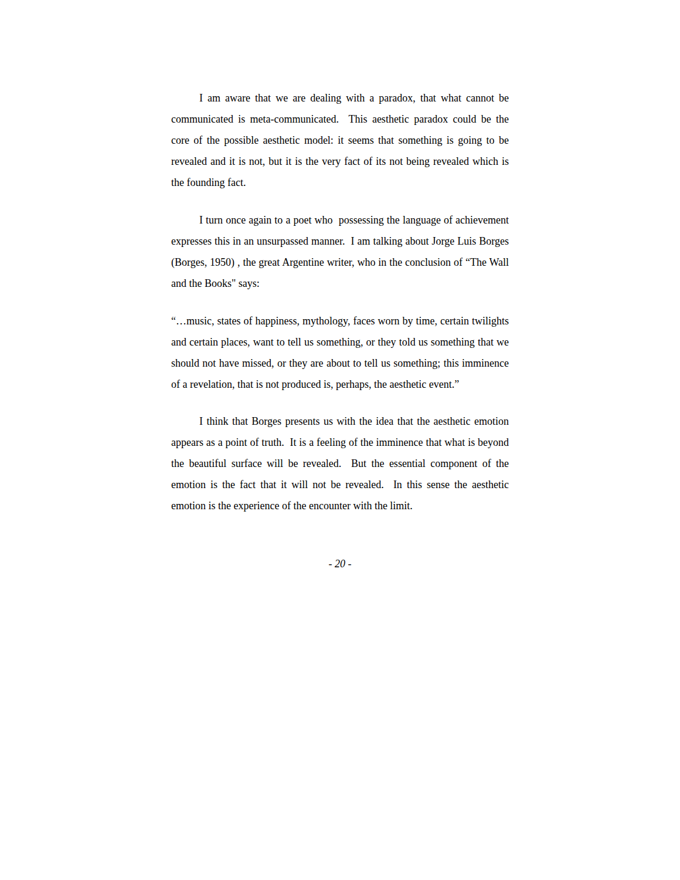I am aware that we are dealing with a paradox, that what cannot be communicated is meta-communicated. This aesthetic paradox could be the core of the possible aesthetic model: it seems that something is going to be revealed and it is not, but it is the very fact of its not being revealed which is the founding fact.
I turn once again to a poet who possessing the language of achievement expresses this in an unsurpassed manner. I am talking about Jorge Luis Borges (Borges, 1950) , the great Argentine writer, who in the conclusion of “The Wall and the Books" says:
“…music, states of happiness, mythology, faces worn by time, certain twilights and certain places, want to tell us something, or they told us something that we should not have missed, or they are about to tell us something; this imminence of a revelation, that is not produced is, perhaps, the aesthetic event.”
I think that Borges presents us with the idea that the aesthetic emotion appears as a point of truth. It is a feeling of the imminence that what is beyond the beautiful surface will be revealed. But the essential component of the emotion is the fact that it will not be revealed. In this sense the aesthetic emotion is the experience of the encounter with the limit.
- 20 -